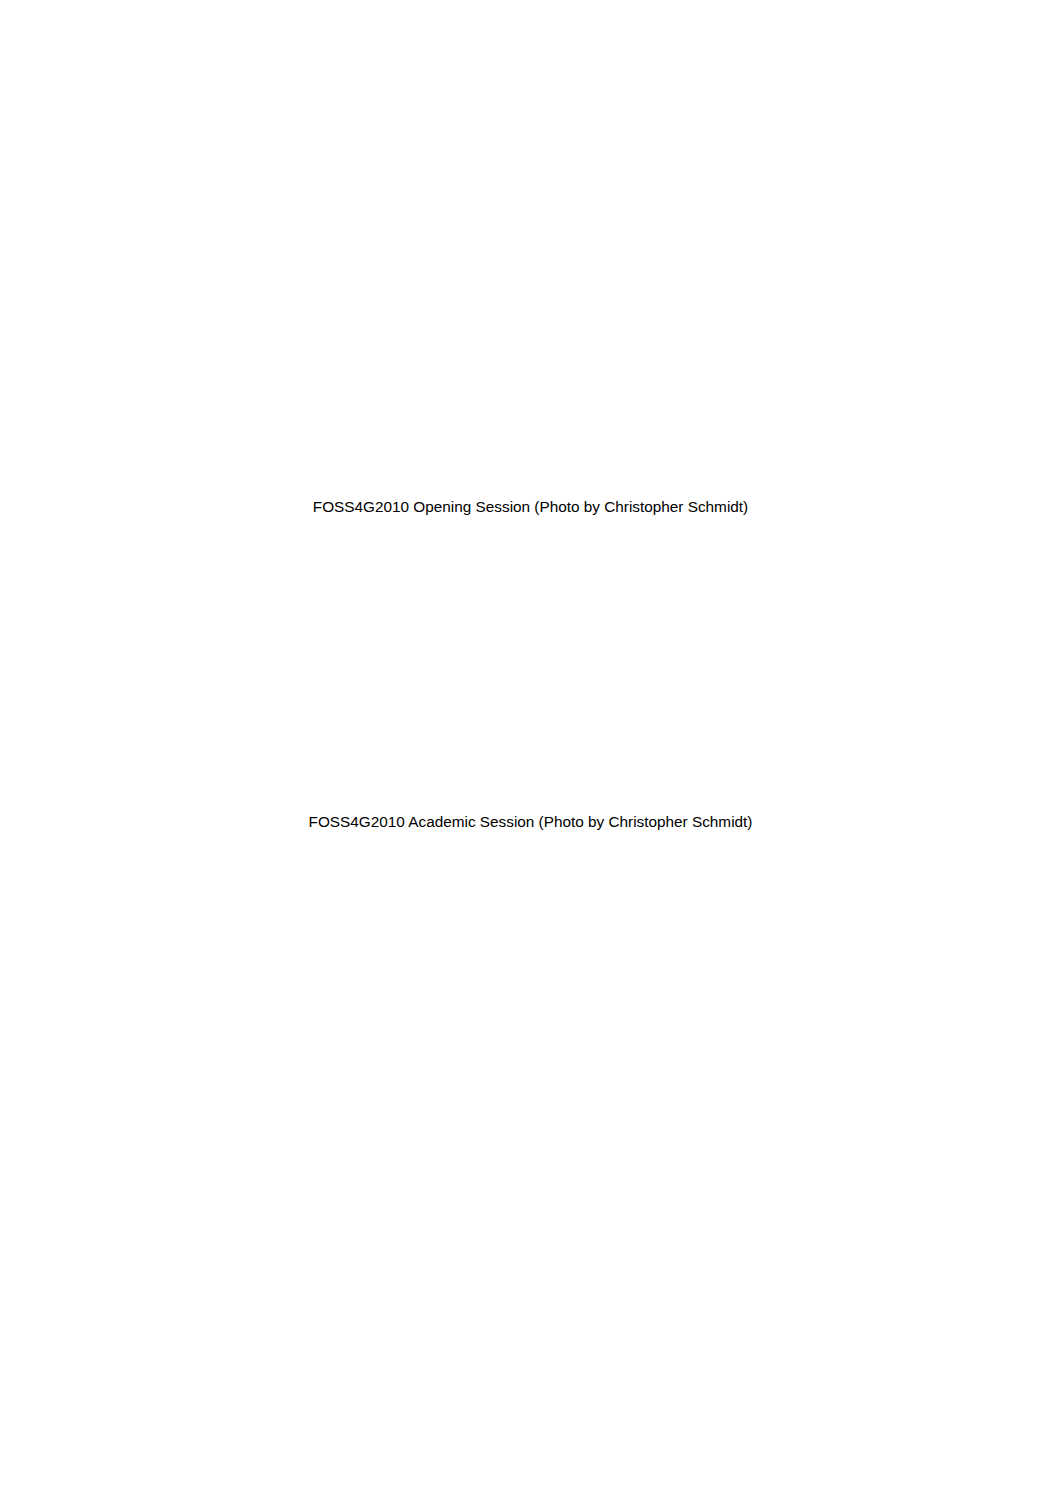FOSS4G2010 Opening Session (Photo by Christopher Schmidt)
FOSS4G2010 Academic Session (Photo by Christopher Schmidt)